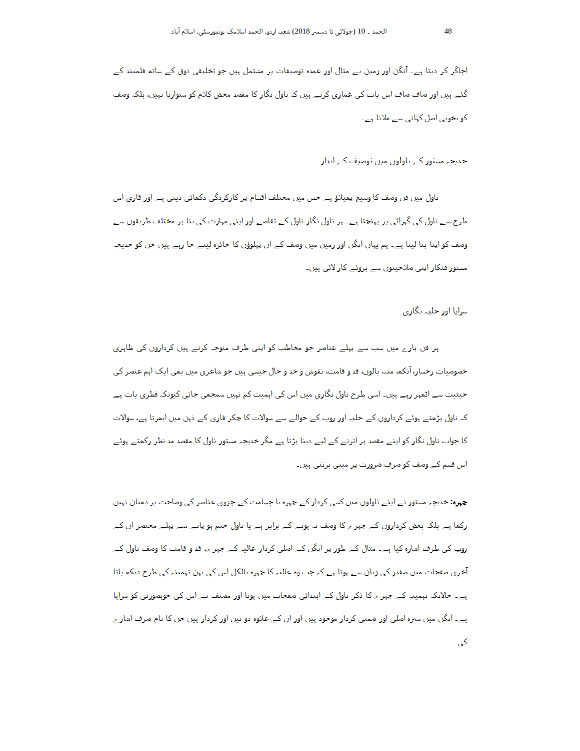48
الحمد ۔ 10 (جولائی تا دسمبر 2018) شعبہ اردو، الحمد اسلامک یونیورسٹی، اسلام آباد
اجاگر کر دیتا ہے۔ آنگن اور زمین بے مثال اور عمدہ توصیفات پر مشتمل ہیں جو تخلیقی ذوق کے ساتھ قلمبند کے گئے ہیں اور صاف صاف اس بات کی غمازی کرتے ہیں کہ ناول نگار کا مقصد محض کلام کو سنوارنا نہیں، بلکہ وصف کو بخوبی اصل کہانی سے ملانا ہے۔
خدیجہ مستور کے ناولوں میں توصیف کے انداز
ناول میں فن وصف کا وسیع پھیلاؤ ہے جس میں مختلف اقسام پر کارکردگی دکھائی دیتی ہے اور قاری اس طرح سے ناول کی گہرائی پر پہنچتا ہے۔ ہر ناول نگار ناول کے تقاضے اور اپنی مہارت کی بنا پر مختلف طریقوں سے وصف کو اپنا بنا لیتا ہے۔ ہم یہاں آنگن اور زمین میں وصف کے ان پہلوؤں کا جائزہ لینے جا رہے ہیں جن کو خدیجہ مستور فنکار اپنی صلاحیتوں سے بروئے کار لائی ہیں۔
سراپا اور حلیہ نگاری
ہر فن پارے میں سب سے پہلے عناصر جو مخاطب کو اپنی طرف متوجہ کرتے ہیں کرداروں کی ظاہری خصوصیات رخسار، آنکھ، منہ، بالوں، قد و قامت، نقوش و خد و خال جیسی ہیں جو شاعری میں بھی ایک اہم عنصر کی حیثیت سے اٹھہر رہے ہیں۔ اسی طرح ناول نگاری میں اس کی اہمیت کم نہیں سمجھی جاتی کیونکہ فطری بات ہے کہ ناول پڑھتے ہوئے کرداروں کے حلیہ اور روپ کے حوالے سے سوالات کا چکر قاری کے ذہن میں ابھرتا ہے، سوالات کا جواب ناول نگار کو اپنے مقصد پر اترنے کے لیے دینا پڑتا ہے مگر خدیجہ مستور ناول کا مقصد مد نظر رکھتے ہوئے اس قسم کے وصف کو صرف ضرورت پر مبنی برتتی ہیں۔
چہرہ: خدیجہ مستور نے اپنے ناولوں میں کسی کردار کے چہرہ یا جسامت کے جزوی عناصر کی وضاحت پر دھیان نہیں رکھا ہے بلکہ بعض کرداروں کے چہرے کا وصف نہ ہونے کے برابر ہے یا ناول ختم ہو پانے سے پہلے مختصر ان کے روپ کی طرف اشارہ کیا ہے۔ مثال کے طور پر آنگن کے اصلی کردار عالیہ کے چہرے، قد و قامت کا وصف ناول کے آخری صفحات میں صفدر کی زبان سے ہوتا ہے کہ جب وہ عالیہ کا چہرہ بالکل اس کی بہن تہمینہ کی طرح دیکھ پاتا ہے۔ حالانکہ تہمینہ کے چہرے کا ذکر ناول کے ابتدائی صفحات میں ہوتا اور مصنف نے اس کی خوبصورتی کو سراہا ہے۔ آنگن میں سترہ اصلی اور ضمنی کردار موجود ہیں اور ان کے علاوہ دو تین اور کردار ہیں جن کا نام صرف اشارے کی